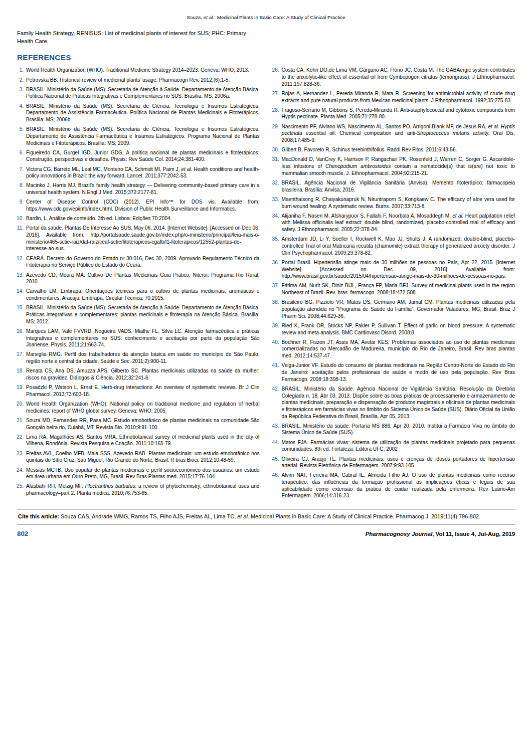Souza, et al.: Medicinal Plants in Basic Care: A Study of Clinical Practice
Family Health Strategy, RENISUS: List of medicinal plants of interest for SUS; PHC: Primary Health Care.
REFERENCES
World Health Organization (WHO). Traditional Medicine Strategy 2014–2023. Geneva: WHO; 2013.
Petrovska BB. Historical review of medicinal plants’ usage. Pharmacogn Rev. 2012;(6):1-5.
BRASIL. Ministério da Saúde (MS). Secretaria de Atenção à Saúde. Departamento de Atenção Básica. Política Nacional de Práticas Integrativas e Complementares no SUS. Brasília: MS; 2006a.
BRASIL. Ministério da Saúde (MS). Secretaria de Ciência, Tecnologia e Insumos Estratégicos. Departamento de Assistência Farmacêutica. Política Nacional de Plantas Medicinais e Fitoterápicos. Brasília: MS; 2006b.
BRASIL. Ministério da Saúde (MS). Secretaria de Ciência, Tecnologia e Insumos Estratégicos. Departamento de Assistência Farmacêutica e Insumos Estratégicos. Programa Nacional de Plantas Medicinais e Fitoterápicos. Brasília: MS; 2009.
Figueiredo CA, Gurgel IGD, Junior GDG. A política nacional de plantas medicinais e fitoterápicos: Construção, perspectivas e desafios. Physis: Rev Saúde Col. 2014;24:381-400.
Victora CG, Barreto ML, Leal MC, Monteiro CA, Schmidt MI, Paim J, et al. Health conditions and health-policy innovations in Brazil: the way forward. Lancet. 2011;377:2042-53.
Macinko J, Harris MJ. Brazil’s family health strategy — Delivering community-based primary care in a universal health system. N Engl J Med. 2015;372:2177-81.
Center of Disease Control (CDC) (2012). EPI Info™ for DOS vis. Available from: https://www.cdc.gov/epiinfo/index.html. Division of Public Health Surveillance and Informatics.
Bardin, L. Análise de conteúdo. 3th ed. Lisboa: Edições 70;2004.
Portal da saúde. Plantas De Interesse Ao SUS, May 06, 2014. [Internet Website]. [Accessed on Dec 06, 2016]. Available from: http://portalsaude.saude.gov.br/index.php/o-ministerio/principal/leia-mais-o-ministerio/465-sctie-raiz/daf-raiz/ceaf-sctie/fitoterapicos-cgafb/l1-fitoterapicos/12552-plantas-de-interesse-ao-sus.
CEARÁ. Decreto do Governo do Estado nº 30.016, Dec 30, 2009. Aprovado Regulamento Técnico da Fitoterapia no Serviço Público do Estado do Ceará.
Azevedo CD, Moura MA. Cultivo De Plantas Medicinais Guia Prático, Niterói: Programa Rio Rural; 2010.
Carvalho LM. Embrapa. Orientações técnicas para o cultivo de plantas medicinais, aromáticas e condimentares. Aracaju: Embrapa, Circular Técnica, 70;2015.
BRASIL. Ministério da Saúde (MS). Secretaria de Atenção à Saúde. Departamento de Atenção Básica. Práticas integrativas e complementares: plantas medicinais e fitoterapia na Atenção Básica. Brasília: MS; 2012.
Marques LAM, Vale FVVRD, Nogueira VADS, Mialhe FL, Silva LC. Atenção farmacêutica e práticas integrativas e complementares no SUS: conhecimento e aceitação por parte da população São Joanense. Physis. 2011;21:663-74.
Marsiglia RMG. Perfil dos trabalhadores da atenção básica em saúde no município de São Paulo: região norte e central da cidade. Saúde e Soc. 2011;2):900-11.
Renata CS, Ana DS, Amuzza APS, Gilberto SC. Plantas medicinais utilizadas na saúde da mulher: riscos na gravidez. Diálogos & Ciência. 2012;32:241-6.
Posadzki P, Watson L, Ernst E. Herb-drug interactions: An overview of systematic reviews. Br J Clin Pharmacol. 2013;73:603-18.
World Health Organization (WHO). National policy on traditional medicine and regulation of herbal medicines: report of WHO global survey. Geneva: WHO; 2005.
Souza MD, Fernandes RR, Pasa MC. Estudo etnobotânico de plantas medicinais na comunidade São Gonçalo beira rio, Cuiabá, MT. Revista Bio. 2010;9:91-100.
Lima RA, Magalhães AS, Santos MRA. Ethnobotanical survey of medicinal plants used in the city of Vilhena, Rondônia. Revista Pesquisa e Criação. 2011;10:165-79.
Freitas AVL, Coelho MFB, Maia SSS, Azevedo RAB. Plantas medicinais: um estudo etnobotânico nos quintais do Sítio Cruz, São Miguel, Rio Grande do Norte, Brasil. R bras Bioci. 2012;10:48-59.
Messias MCTB. Uso popular de plantas medicinais e perfil socioeconômico dos usuários: um estudo em área urbana em Ouro Preto, MG, Brasil. Rev Bras Plantas med. 2015;17:76-104.
Alasbahi RH, Melzig MF. Plectranthus barbatus: a review of phytochemistry, ethnobotanical uses and pharmacology–part 2. Planta medica. 2010;76:753-65.
Costa CA, Kohn DO,de Lima VM, Gargano AC, Flório JC, Costa M. The GABAergic system contributes to the anxiolytic-like effect of essential oil from Cymbopogon citratus (lemongrass). J Ethnopharmacol. 2011;197:828-36.
Rojas A, Hernandez L, Pereda-Miranda R, Mata R. Screening for antimicrobial activity of crude drug extracts and pure natural products from Mexican medicinal plants. J Ethnopharmacol. 1992;35:275-83.
Fragoso-Serrano M, Gibbons S, Pereda-Miranda R. Anti-staphylococcal and cytotoxic compounds from Hyptis pectinate. Planta Med. 2005;71:278-80.
Nascimento PF, Alviano WS, Nascimento AL, Santos PO, Arrigoni-Blank MF, de Jesus RA, et al. Hyptis pectinata essential oil: Chemical composition and anti-Streptococcus mutans activity. Oral Dis. 2008;17:485-9.
Gilbert B, Favoreto R, Schinus terebinthifolius. Raddi Rev Fitos. 2011;6:43-56.
MacDonald D, VanCrey K, Harrison P, Rangachari PK, Rosenfeld J, Warren C, Sorger G. Ascaridole-less infusions of Chenopodium ambrosioides contain a nematocide(s) that is(are) not toxic to mammalian smooth muscle. J. Ethnopharmacol. 2004;92:215-21.
BRASIL. Agência Nacional de Vigilância Sanitária (Anvisa). Memento fitoterápico: farmacopeia brasileira. Brasília: Anvisa; 2016.
Maenthaisong R, Chaiyakunapruk N, Niruntraporn S, Kongkaew C. The efficacy of aloe vera used for burn wound healing: A systematic review. Burns. 2007;33:713-8.
Alijaniha F, Naseri M, Afsharypuor S, Fallahi F, Noorbala A, Mosaddegh M, et al. Heart palpitation relief with Melissa officinalis leaf extract: double blind, randomized, placebo-controlled trial of efficacy and safety. J Ethnopharmacol. 2005;22:378-84.
Amsterdam JD, Li Y, Soeller I, Rockwell K, Mao JJ, Shults J. A randomized, double-blind, placebo-controlled Trial of oral Matricaria recutita (chamomile) extract therapy of generalized anxiety disorder. J Clin Psychopharmacol. 2009;29:378-82.
Portal Brasil. Hipertensão atinge mais de 30 milhões de pessoas no País, Apr 22, 2015. [Internet Website]. [Accessed on Dec 09, 2016]. Available from: http://www.brasil.gov.br/saude/2015/04/hipertensao-atinge-mais-de-30-milhoes-de-pessoas-no-pais.
Fátima AM, Nurit SK, Diniz BIJL, França FP, Maria BFJ. Survey of medicinal plants used in the region Northeast of Brazil. Rev. bras. farmacogn. 2008;18:472-508.
Brasileiro BG, Pizziolo VR, Matos DS, Germano AM, Jamal CM. Plantas medicinais utilizadas pela população atendida no “Programa de Saúde da Família”, Governador Valadares, MG, Brasil. Braz J Pharm Sci. 2008;44:629-36.
Ried K, Frank OR, Stocks NP, Fakler P, Sullivan T. Effect of garlic on blood pressure: A systematic review and meta-analysis. BMC Cardiovasc Disord. 2008;8.
Bochner R, Fiszon JT, Assis MA, Avelar KES. Problemas associados ao uso de plantas medicinais comercializadas no Mercadão de Madureira, município do Rio de Janeiro, Brasil. Rev bras plantas med. 2012;14:537-47.
Veiga-Junior VF. Estudo do consumo de plantas medicinais na Região Centro-Norte do Estado do Rio de Janeiro: aceitação pelos profissionais de saúde e modo de uso pela população. Rev Bras Farmacogn. 2008;18:308-13.
BRASIL. Ministério da Saúde. Agência Nacional de Vigilância Sanitária. Resolução da Diretoria Colegiada n. 18, Abr 03, 2013. Dispõe sobre as boas práticas de processamento e armazenamento de plantas medicinais, preparação e dispensação de produtos magistrais e oficinais de plantas medicinais e fitoterápicos em farmácias vivas no âmbito do Sistema Único de Saúde (SUS). Diário Oficial da União da República Federativa do Brasil, Brasília, Apr 05, 2013.
BRASIL. Ministério da saúde. Portaria MS 886, Apr 20, 2010. Institui a Farmácia Viva no âmbito do Sistema Único de Saúde (SUS).
Matos FJA. Farmácias vivas: sistema de utilização de plantas medicinais projetado para pequenas comunidades. 8th ed. Fortaleza: Editora UFC; 2002
Oliveira CJ, Araújo TL. Plantas medicinais: usos e crenças de idosos portadores de hipertensão arterial. Revista Eletrônica de Enfermagem. 2007;9:93-105.
Alvim NAT, Ferreira MA, Cabral IE, Almeida Filho AJ. O uso de plantas medicinais como recurso terapêutico: das influências da formação profissional às implicações éticas e legais de sua aplicabilidade como extensão da prática de cuidar realizada pela enfermeira. Rev Latino-Am Enfermagem. 2006;14:316-23.
Cite this article: Souza CAS, Andrade WMG, Ramos TS, Filho AJS, Freitas AL, Lima TC, et al. Medicinal Plants in Basic Care: A Study of Clinical Practice. Pharmacog J. 2019;11(4):796-802.
802 Pharmacognosy Journal, Vol 11, Issue 4, Jul-Aug, 2019